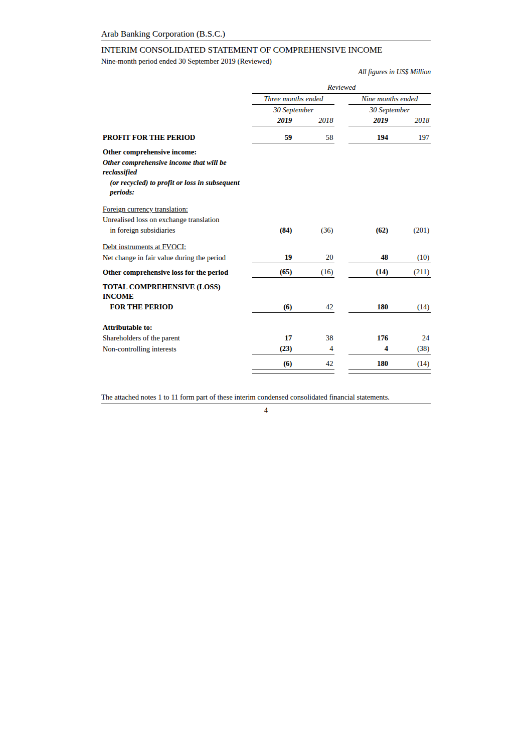Arab Banking Corporation (B.S.C.)
INTERIM CONSOLIDATED STATEMENT OF COMPREHENSIVE INCOME
Nine-month period ended 30 September 2019 (Reviewed)
All figures in US$ Million
| | Reviewed |
| | Three months ended | | Nine months ended |
| | 30 September | | 30 September |
| | 2019 | 2018 | | 2019 | 2018 |
| PROFIT FOR THE PERIOD | 59 | 58 | | 194 | 197 |
| Other comprehensive income: | | | | | |
| Other comprehensive income that will be reclassified | | | | | |
| (or recycled) to profit or loss in subsequent periods: | | | | | |
| Foreign currency translation: | | | | | |
| Unrealised loss on exchange translation | | | | | |
| in foreign subsidiaries | (84) | (36) | | (62) | (201) |
| Debt instruments at FVOCI: | | | | | |
| Net change in fair value during the period | 19 | 20 | | 48 | (10) |
| Other comprehensive loss for the period | (65) | (16) | | (14) | (211) |
| TOTAL COMPREHENSIVE (LOSS) INCOME | | | | | |
| FOR THE PERIOD | (6) | 42 | | 180 | (14) |
| Attributable to: | | | | | |
| Shareholders of the parent | 17 | 38 | | 176 | 24 |
| Non-controlling interests | (23) | 4 | | 4 | (38) |
| | (6) | 42 | | 180 | (14) |
The attached notes 1 to 11 form part of these interim condensed consolidated financial statements.
4